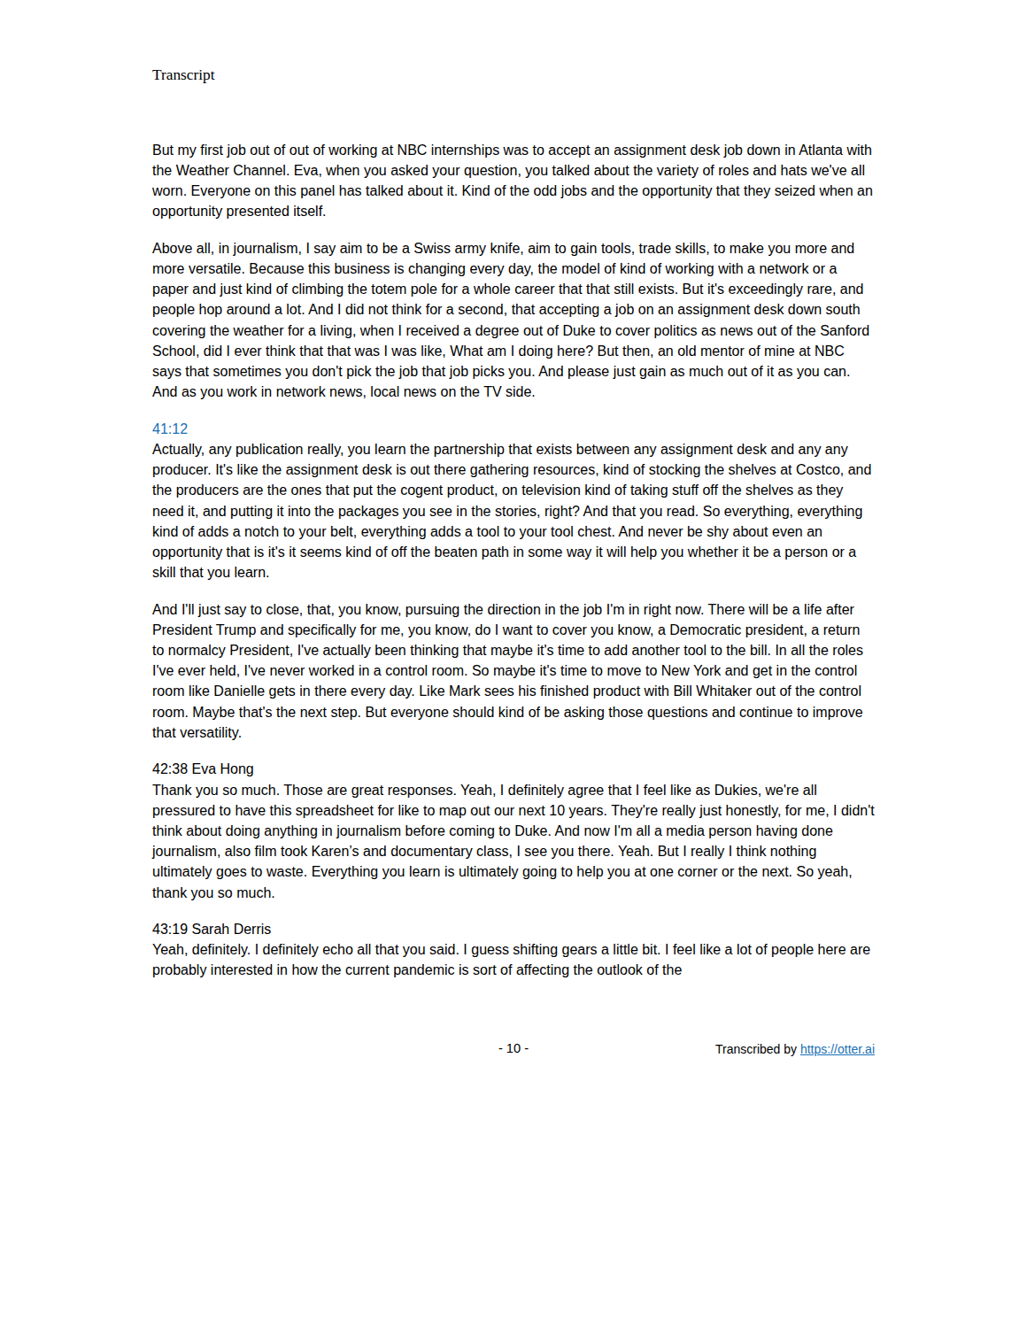Transcript
But my first job out of out of working at NBC internships was to accept an assignment desk job down in Atlanta with the Weather Channel. Eva, when you asked your question, you talked about the variety of roles and hats we've all worn. Everyone on this panel has talked about it. Kind of the odd jobs and the opportunity that they seized when an opportunity presented itself.
Above all, in journalism, I say aim to be a Swiss army knife, aim to gain tools, trade skills, to make you more and more versatile. Because this business is changing every day, the model of kind of working with a network or a paper and just kind of climbing the totem pole for a whole career that that still exists. But it's exceedingly rare, and people hop around a lot. And I did not think for a second, that accepting a job on an assignment desk down south covering the weather for a living, when I received a degree out of Duke to cover politics as news out of the Sanford School, did I ever think that that was I was like, What am I doing here? But then, an old mentor of mine at NBC says that sometimes you don't pick the job that job picks you. And please just gain as much out of it as you can. And as you work in network news, local news on the TV side.
41:12
Actually, any publication really, you learn the partnership that exists between any assignment desk and any any producer. It's like the assignment desk is out there gathering resources, kind of stocking the shelves at Costco, and the producers are the ones that put the cogent product, on television kind of taking stuff off the shelves as they need it, and putting it into the packages you see in the stories, right? And that you read. So everything, everything kind of adds a notch to your belt, everything adds a tool to your tool chest. And never be shy about even an opportunity that is it's it seems kind of off the beaten path in some way it will help you whether it be a person or a skill that you learn.
And I'll just say to close, that, you know, pursuing the direction in the job I'm in right now. There will be a life after President Trump and specifically for me, you know, do I want to cover you know, a Democratic president, a return to normalcy President, I've actually been thinking that maybe it's time to add another tool to the bill. In all the roles I've ever held, I've never worked in a control room. So maybe it's time to move to New York and get in the control room like Danielle gets in there every day. Like Mark sees his finished product with Bill Whitaker out of the control room. Maybe that's the next step. But everyone should kind of be asking those questions and continue to improve that versatility.
42:38 Eva Hong
Thank you so much. Those are great responses. Yeah, I definitely agree that I feel like as Dukies, we're all pressured to have this spreadsheet for like to map out our next 10 years. They're really just honestly, for me, I didn't think about doing anything in journalism before coming to Duke. And now I'm all a media person having done journalism, also film took Karen’s and documentary class, I see you there. Yeah. But I really I think nothing ultimately goes to waste. Everything you learn is ultimately going to help you at one corner or the next. So yeah, thank you so much.
43:19 Sarah Derris
Yeah, definitely. I definitely echo all that you said. I guess shifting gears a little bit. I feel like a lot of people here are probably interested in how the current pandemic is sort of affecting the outlook of the
- 10 - Transcribed by https://otter.ai